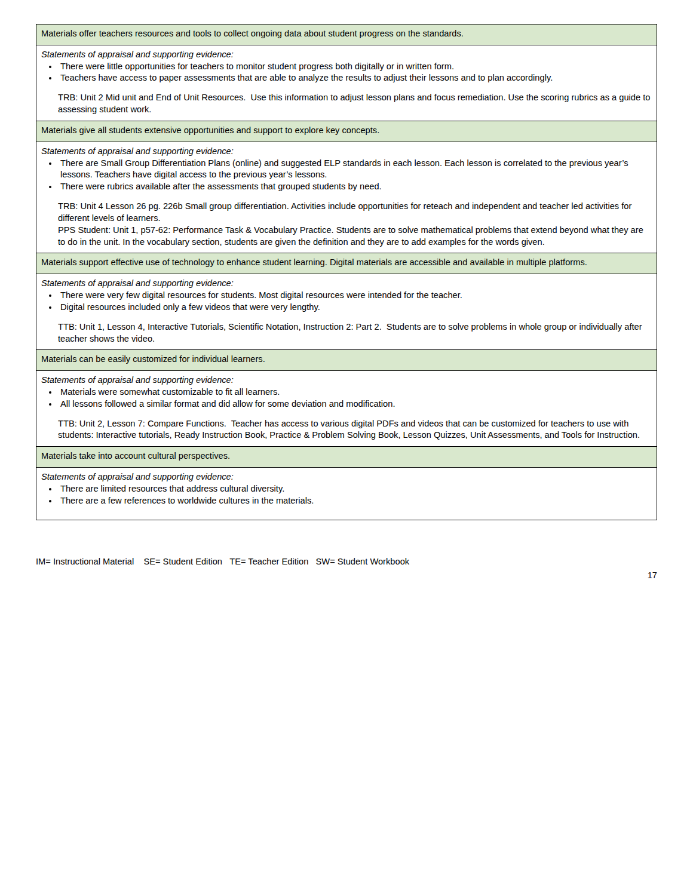| Materials offer teachers resources and tools to collect ongoing data about student progress on the standards. |
| Statements of appraisal and supporting evidence: There were little opportunities for teachers to monitor student progress both digitally or in written form. Teachers have access to paper assessments that are able to analyze the results to adjust their lessons and to plan accordingly. TRB: Unit 2 Mid unit and End of Unit Resources. Use this information to adjust lesson plans and focus remediation. Use the scoring rubrics as a guide to assessing student work. |
| Materials give all students extensive opportunities and support to explore key concepts. |
| Statements of appraisal and supporting evidence: There are Small Group Differentiation Plans (online) and suggested ELP standards in each lesson. Each lesson is correlated to the previous year’s lessons. Teachers have digital access to the previous year’s lessons. There were rubrics available after the assessments that grouped students by need. TRB: Unit 4 Lesson 26 pg. 226b Small group differentiation. Activities include opportunities for reteach and independent and teacher led activities for different levels of learners. PPS Student: Unit 1, p57-62: Performance Task & Vocabulary Practice. Students are to solve mathematical problems that extend beyond what they are to do in the unit. In the vocabulary section, students are given the definition and they are to add examples for the words given. |
| Materials support effective use of technology to enhance student learning. Digital materials are accessible and available in multiple platforms. |
| Statements of appraisal and supporting evidence: There were very few digital resources for students. Most digital resources were intended for the teacher. Digital resources included only a few videos that were very lengthy. TTB: Unit 1, Lesson 4, Interactive Tutorials, Scientific Notation, Instruction 2: Part 2. Students are to solve problems in whole group or individually after teacher shows the video. |
| Materials can be easily customized for individual learners. |
| Statements of appraisal and supporting evidence: Materials were somewhat customizable to fit all learners. All lessons followed a similar format and did allow for some deviation and modification. TTB: Unit 2, Lesson 7: Compare Functions. Teacher has access to various digital PDFs and videos that can be customized for teachers to use with students: Interactive tutorials, Ready Instruction Book, Practice & Problem Solving Book, Lesson Quizzes, Unit Assessments, and Tools for Instruction. |
| Materials take into account cultural perspectives. |
| Statements of appraisal and supporting evidence: There are limited resources that address cultural diversity. There are a few references to worldwide cultures in the materials. |
IM= Instructional Material SE= Student Edition TE= Teacher Edition SW= Student Workbook
17